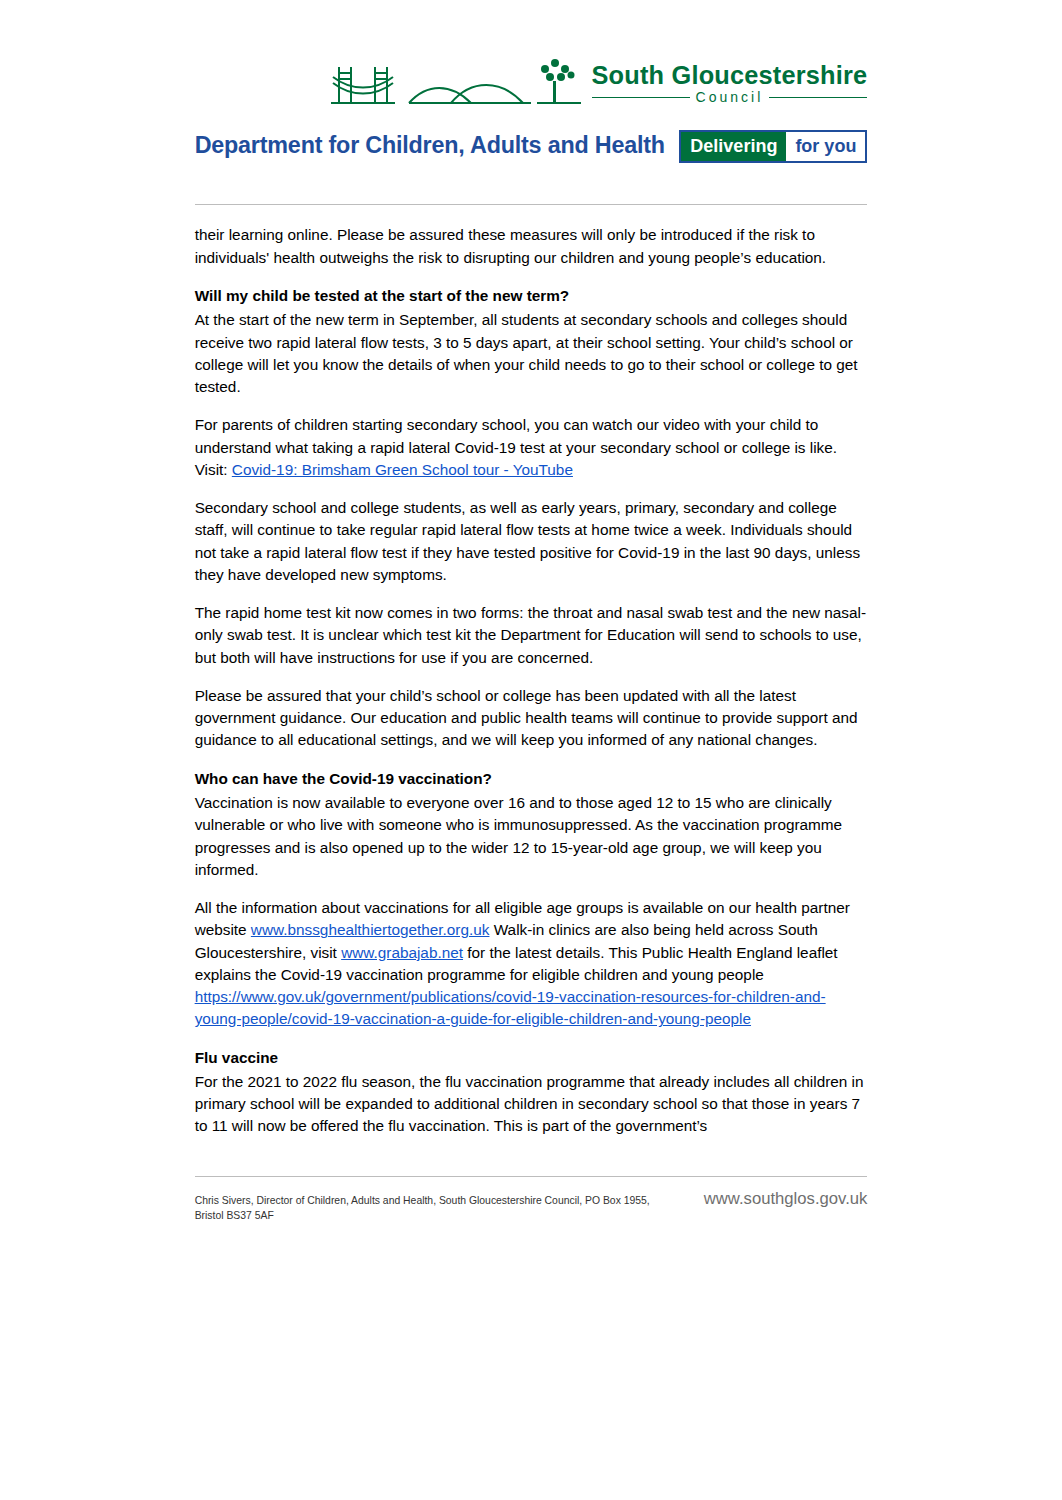South Gloucestershire
Council
Department for Children, Adults and Health
Delivering for you
their learning online. Please be assured these measures will only be introduced if the risk to individuals' health outweighs the risk to disrupting our children and young people’s education.
Will my child be tested at the start of the new term?
At the start of the new term in September, all students at secondary schools and colleges should receive two rapid lateral flow tests, 3 to 5 days apart, at their school setting. Your child’s school or college will let you know the details of when your child needs to go to their school or college to get tested.
For parents of children starting secondary school, you can watch our video with your child to understand what taking a rapid lateral Covid-19 test at your secondary school or college is like. Visit: Covid-19: Brimsham Green School tour - YouTube
Secondary school and college students, as well as early years, primary, secondary and college staff, will continue to take regular rapid lateral flow tests at home twice a week. Individuals should not take a rapid lateral flow test if they have tested positive for Covid-19 in the last 90 days, unless they have developed new symptoms.
The rapid home test kit now comes in two forms: the throat and nasal swab test and the new nasal-only swab test. It is unclear which test kit the Department for Education will send to schools to use, but both will have instructions for use if you are concerned.
Please be assured that your child’s school or college has been updated with all the latest government guidance. Our education and public health teams will continue to provide support and guidance to all educational settings, and we will keep you informed of any national changes.
Who can have the Covid-19 vaccination?
Vaccination is now available to everyone over 16 and to those aged 12 to 15 who are clinically vulnerable or who live with someone who is immunosuppressed. As the vaccination programme progresses and is also opened up to the wider 12 to 15-year-old age group, we will keep you informed.
All the information about vaccinations for all eligible age groups is available on our health partner website www.bnssghealthiertogether.org.uk Walk-in clinics are also being held across South Gloucestershire, visit www.grabajab.net for the latest details. This Public Health England leaflet explains the Covid-19 vaccination programme for eligible children and young people https://www.gov.uk/government/publications/covid-19-vaccination-resources-for-children-and-young-people/covid-19-vaccination-a-guide-for-eligible-children-and-young-people
Flu vaccine
For the 2021 to 2022 flu season, the flu vaccination programme that already includes all children in primary school will be expanded to additional children in secondary school so that those in years 7 to 11 will now be offered the flu vaccination. This is part of the government’s
Chris Sivers, Director of Children, Adults and Health, South Gloucestershire Council, PO Box 1955, Bristol BS37 5AF
www.southglos.gov.uk